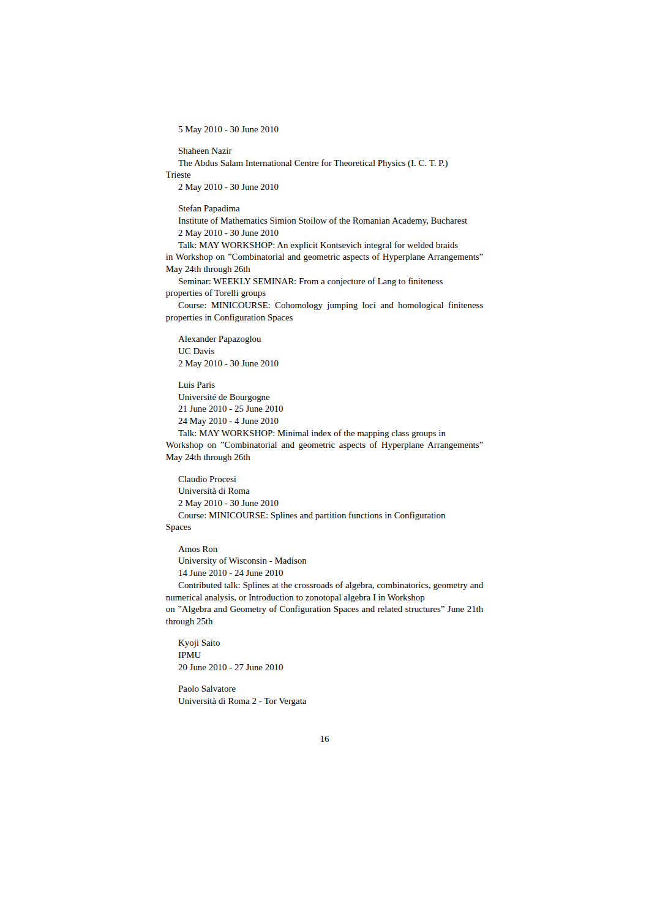5 May 2010 - 30 June 2010
Shaheen Nazir
The Abdus Salam International Centre for Theoretical Physics (I. C. T. P.)
Trieste
2 May 2010 - 30 June 2010
Stefan Papadima
Institute of Mathematics Simion Stoilow of the Romanian Academy, Bucharest
2 May 2010 - 30 June 2010
Talk: MAY WORKSHOP: An explicit Kontsevich integral for welded braids
in Workshop on ”Combinatorial and geometric aspects of Hyperplane Arrangements” May 24th through 26th
Seminar: WEEKLY SEMINAR: From a conjecture of Lang to finiteness
properties of Torelli groups
Course: MINICOURSE: Cohomology jumping loci and homological finiteness properties in Configuration Spaces
Alexander Papazoglou
UC Davis
2 May 2010 - 30 June 2010
Luis Paris
Université de Bourgogne
21 June 2010 - 25 June 2010
24 May 2010 - 4 June 2010
Talk: MAY WORKSHOP: Minimal index of the mapping class groups in
Workshop on ”Combinatorial and geometric aspects of Hyperplane Arrangements” May 24th through 26th
Claudio Procesi
Università di Roma
2 May 2010 - 30 June 2010
Course: MINICOURSE: Splines and partition functions in Configuration
Spaces
Amos Ron
University of Wisconsin - Madison
14 June 2010 - 24 June 2010
Contributed talk: Splines at the crossroads of algebra, combinatorics, geometry and numerical analysis, or Introduction to zonotopal algebra I in Workshop
on ”Algebra and Geometry of Configuration Spaces and related structures” June 21th through 25th
Kyoji Saito
IPMU
20 June 2010 - 27 June 2010
Paolo Salvatore
Università di Roma 2 - Tor Vergata
16